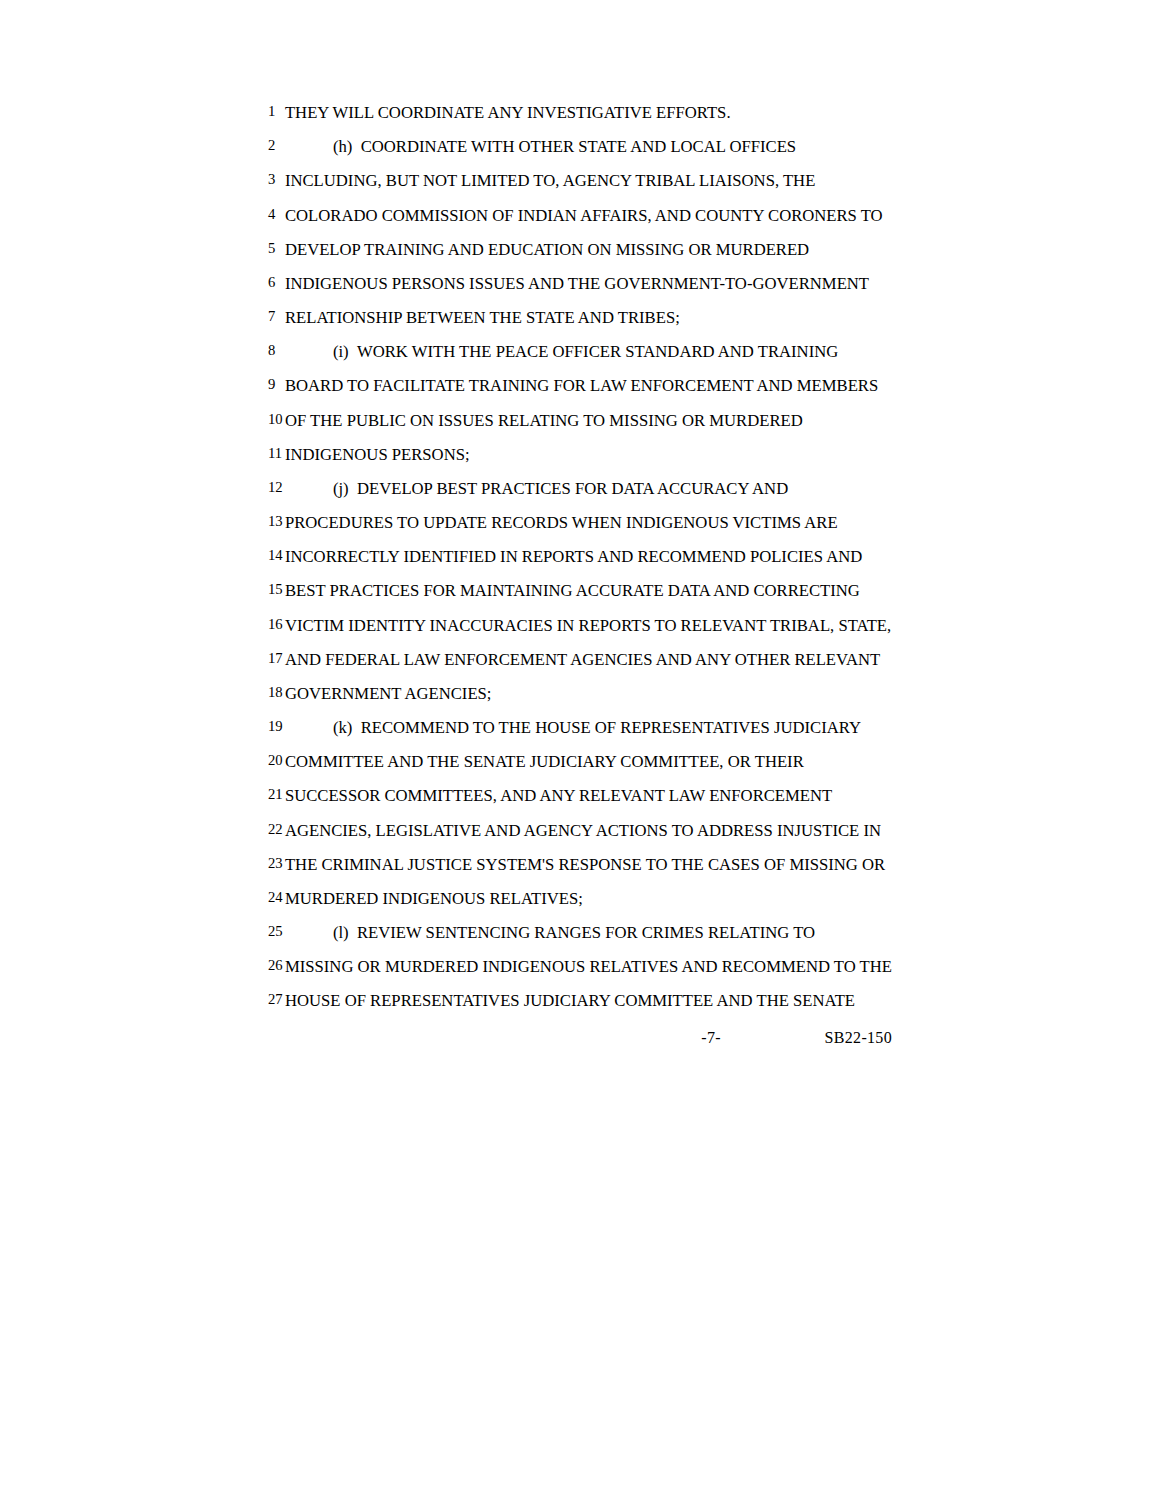| 1 | THEY WILL COORDINATE ANY INVESTIGATIVE EFFORTS. |
| 2 | (h) COORDINATE WITH OTHER STATE AND LOCAL OFFICES |
| 3 | INCLUDING, BUT NOT LIMITED TO, AGENCY TRIBAL LIAISONS, THE |
| 4 | COLORADO COMMISSION OF INDIAN AFFAIRS, AND COUNTY CORONERS TO |
| 5 | DEVELOP TRAINING AND EDUCATION ON MISSING OR MURDERED |
| 6 | INDIGENOUS PERSONS ISSUES AND THE GOVERNMENT-TO-GOVERNMENT |
| 7 | RELATIONSHIP BETWEEN THE STATE AND TRIBES; |
| 8 | (i) WORK WITH THE PEACE OFFICER STANDARD AND TRAINING |
| 9 | BOARD TO FACILITATE TRAINING FOR LAW ENFORCEMENT AND MEMBERS |
| 10 | OF THE PUBLIC ON ISSUES RELATING TO MISSING OR MURDERED |
| 11 | INDIGENOUS PERSONS; |
| 12 | (j) DEVELOP BEST PRACTICES FOR DATA ACCURACY AND |
| 13 | PROCEDURES TO UPDATE RECORDS WHEN INDIGENOUS VICTIMS ARE |
| 14 | INCORRECTLY IDENTIFIED IN REPORTS AND RECOMMEND POLICIES AND |
| 15 | BEST PRACTICES FOR MAINTAINING ACCURATE DATA AND CORRECTING |
| 16 | VICTIM IDENTITY INACCURACIES IN REPORTS TO RELEVANT TRIBAL, STATE, |
| 17 | AND FEDERAL LAW ENFORCEMENT AGENCIES AND ANY OTHER RELEVANT |
| 18 | GOVERNMENT AGENCIES; |
| 19 | (k) RECOMMEND TO THE HOUSE OF REPRESENTATIVES JUDICIARY |
| 20 | COMMITTEE AND THE SENATE JUDICIARY COMMITTEE, OR THEIR |
| 21 | SUCCESSOR COMMITTEES, AND ANY RELEVANT LAW ENFORCEMENT |
| 22 | AGENCIES, LEGISLATIVE AND AGENCY ACTIONS TO ADDRESS INJUSTICE IN |
| 23 | THE CRIMINAL JUSTICE SYSTEM'S RESPONSE TO THE CASES OF MISSING OR |
| 24 | MURDERED INDIGENOUS RELATIVES; |
| 25 | (l) REVIEW SENTENCING RANGES FOR CRIMES RELATING TO |
| 26 | MISSING OR MURDERED INDIGENOUS RELATIVES AND RECOMMEND TO THE |
| 27 | HOUSE OF REPRESENTATIVES JUDICIARY COMMITTEE AND THE SENATE |
-7- SB22-150